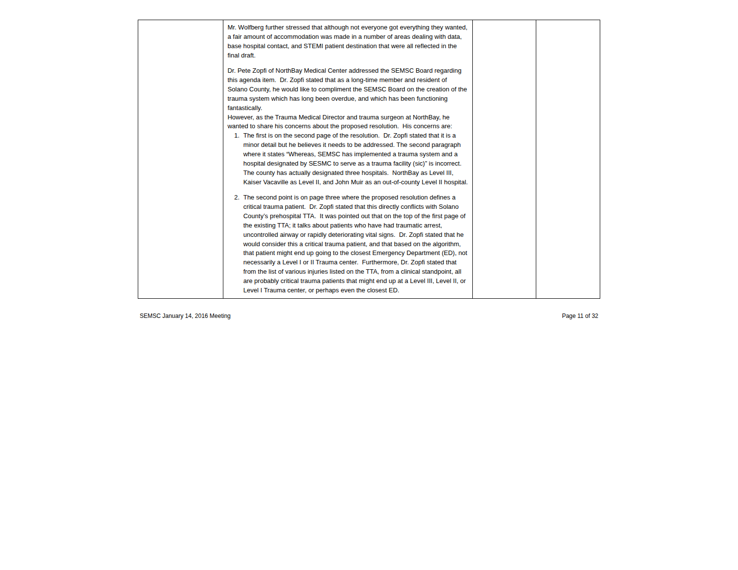| | Mr. Wolfberg further stressed that although not everyone got everything they wanted, a fair amount of accommodation was made in a number of areas dealing with data, base hospital contact, and STEMI patient destination that were all reflected in the final draft. Dr. Pete Zopfi of NorthBay Medical Center addressed the SEMSC Board regarding this agenda item. Dr. Zopfi stated that as a long-time member and resident of Solano County, he would like to compliment the SEMSC Board on the creation of the trauma system which has long been overdue, and which has been functioning fantastically. However, as the Trauma Medical Director and trauma surgeon at NorthBay, he wanted to share his concerns about the proposed resolution. His concerns are: The first is on the second page of the resolution. Dr. Zopfi stated that it is a minor detail but he believes it needs to be addressed. The second paragraph where it states “Whereas, SEMSC has implemented a trauma system and a hospital designated by SESMC to serve as a trauma facility (sic)” is incorrect. The county has actually designated three hospitals. NorthBay as Level III, Kaiser Vacaville as Level II, and John Muir as an out-of-county Level II hospital. The second point is on page three where the proposed resolution defines a critical trauma patient. Dr. Zopfi stated that this directly conflicts with Solano County’s prehospital TTA. It was pointed out that on the top of the first page of the existing TTA; it talks about patients who have had traumatic arrest, uncontrolled airway or rapidly deteriorating vital signs. Dr. Zopfi stated that he would consider this a critical trauma patient, and that based on the algorithm, that patient might end up going to the closest Emergency Department (ED), not necessarily a Level I or II Trauma center. Furthermore, Dr. Zopfi stated that from the list of various injuries listed on the TTA, from a clinical standpoint, all are probably critical trauma patients that might end up at a Level III, Level II, or Level I Trauma center, or perhaps even the closest ED. | | |
SEMSC January 14, 2016 Meeting Page 11 of 32